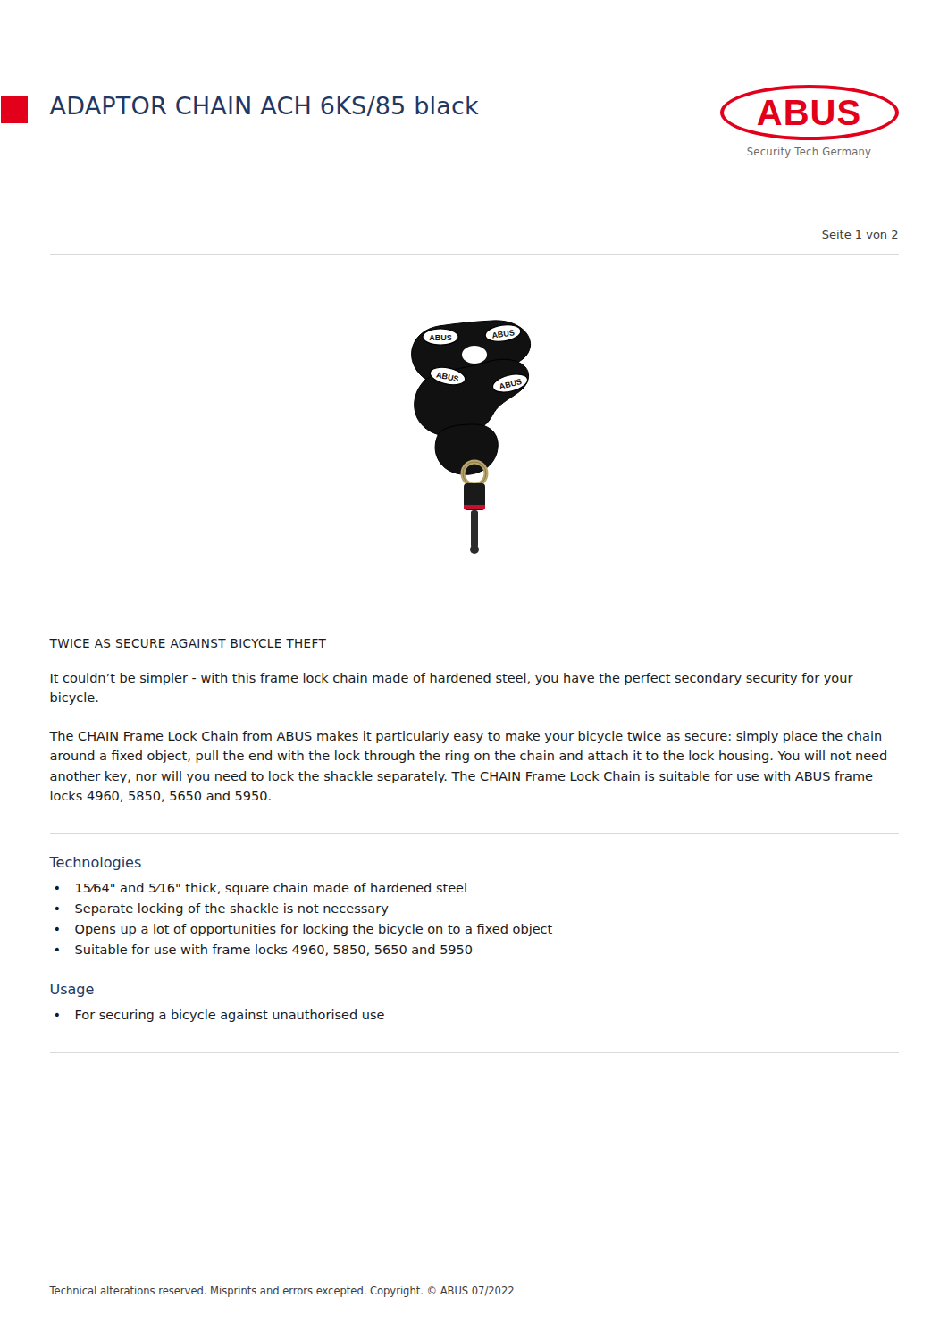ADAPTOR CHAIN ACH 6KS/85 black
ABUS
Security Tech Germany
Seite 1 von 2
ABUS ABUS ABUS ABUS
TWICE AS SECURE AGAINST BICYCLE THEFT
It couldn’t be simpler - with this frame lock chain made of hardened steel, you have the perfect secondary security for your bicycle.
The CHAIN Frame Lock Chain from ABUS makes it particularly easy to make your bicycle twice as secure: simply place the chain around a fixed object, pull the end with the lock through the ring on the chain and attach it to the lock housing. You will not need another key, nor will you need to lock the shackle separately. The CHAIN Frame Lock Chain is suitable for use with ABUS frame locks 4960, 5850, 5650 and 5950.
Technologies
15⁄64" and 5⁄16" thick, square chain made of hardened steel
Separate locking of the shackle is not necessary
Opens up a lot of opportunities for locking the bicycle on to a fixed object
Suitable for use with frame locks 4960, 5850, 5650 and 5950
Usage
For securing a bicycle against unauthorised use
Technical alterations reserved. Misprints and errors excepted. Copyright. © ABUS 07/2022